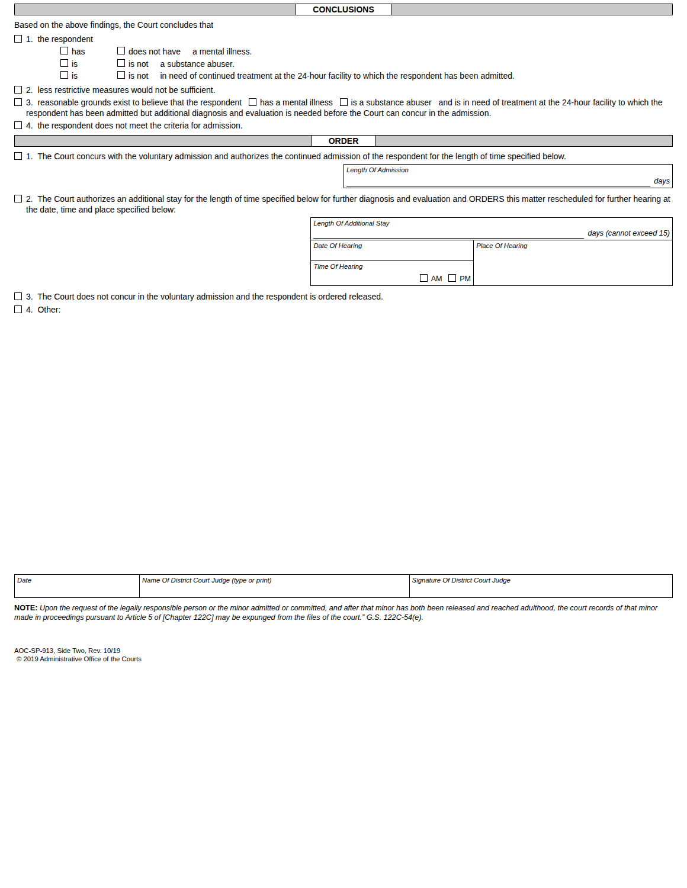CONCLUSIONS
Based on the above findings, the Court concludes that
1. the respondent
has does not have a mental illness.
is is not a substance abuser.
is is not in need of continued treatment at the 24-hour facility to which the respondent has been admitted.
2. less restrictive measures would not be sufficient.
3. reasonable grounds exist to believe that the respondent has a mental illness is a substance abuser and is in need of treatment at the 24-hour facility to which the respondent has been admitted but additional diagnosis and evaluation is needed before the Court can concur in the admission.
4. the respondent does not meet the criteria for admission.
ORDER
1. The Court concurs with the voluntary admission and authorizes the continued admission of the respondent for the length of time specified below.
Length Of Admission
days
2. The Court authorizes an additional stay for the length of time specified below for further diagnosis and evaluation and ORDERS this matter rescheduled for further hearing at the date, time and place specified below:
| Length Of Additional Stay days (cannot exceed 15) |
| Date Of Hearing | Place Of Hearing |
| Time Of Hearing AM PM |
3. The Court does not concur in the voluntary admission and the respondent is ordered released.
4. Other:
| Date | Name Of District Court Judge (type or print) | Signature Of District Court Judge |
NOTE: Upon the request of the legally responsible person or the minor admitted or committed, and after that minor has both been released and reached adulthood, the court records of that minor made in proceedings pursuant to Article 5 of [Chapter 122C] may be expunged from the files of the court.” G.S. 122C-54(e).
AOC-SP-913, Side Two, Rev. 10/19
© 2019 Administrative Office of the Courts